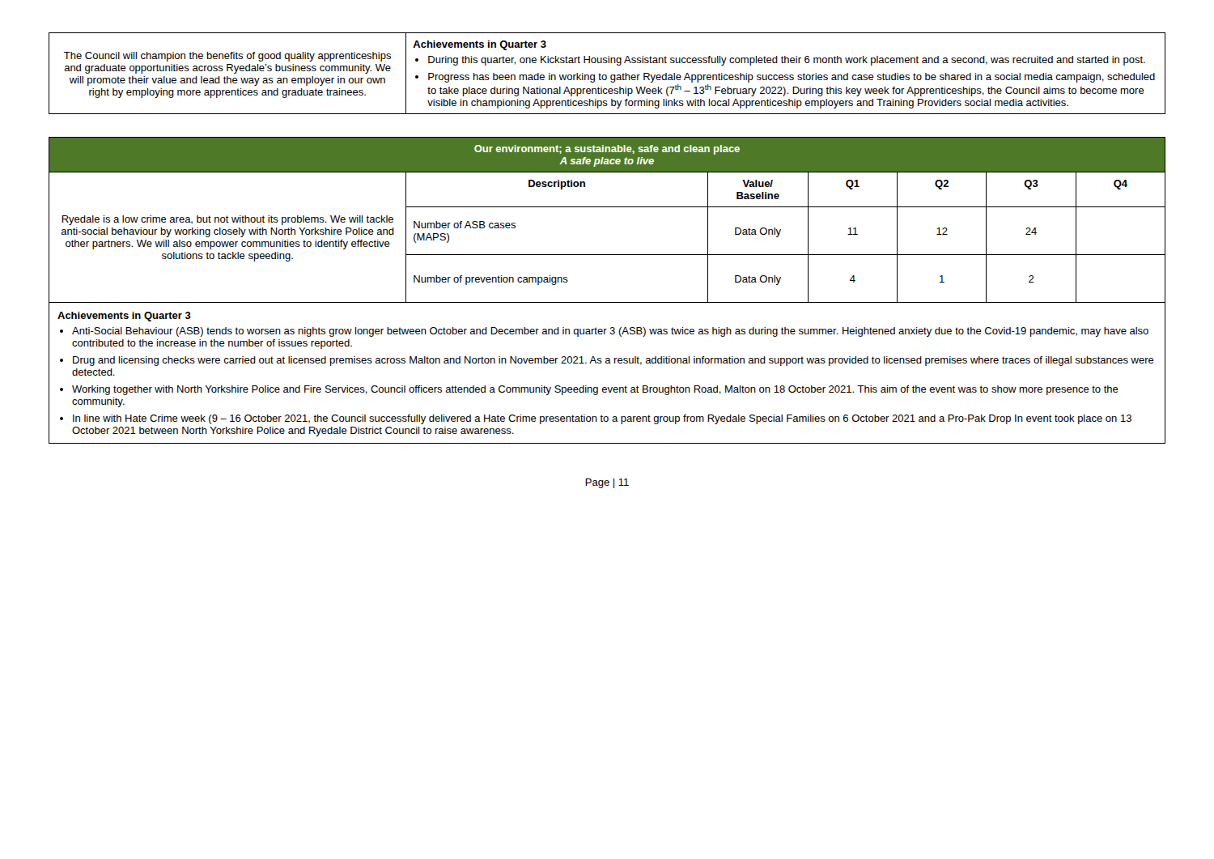| The Council will champion the benefits of good quality apprenticeships and graduate opportunities across Ryedale’s business community. We will promote their value and lead the way as an employer in our own right by employing more apprentices and graduate trainees. | Achievements in Quarter 3 During this quarter, one Kickstart Housing Assistant successfully completed their 6 month work placement and a second, was recruited and started in post. Progress has been made in working to gather Ryedale Apprenticeship success stories and case studies to be shared in a social media campaign, scheduled to take place during National Apprenticeship Week (7 th – 13 th February 2022). During this key week for Apprenticeships, the Council aims to become more visible in championing Apprenticeships by forming links with local Apprenticeship employers and Training Providers social media activities. |
| Our environment; a sustainable, safe and clean place A safe place to live |
| Ryedale is a low crime area, but not without its problems. We will tackle anti-social behaviour by working closely with North Yorkshire Police and other partners. We will also empower communities to identify effective solutions to tackle speeding. | Description | Value/ Baseline | Q1 | Q2 | Q3 | Q4 |
| Number of ASB cases (MAPS) | Data Only | 11 | 12 | 24 | |
| Number of prevention campaigns | Data Only | 4 | 1 | 2 | |
| Achievements in Quarter 3 Anti-Social Behaviour (ASB) tends to worsen as nights grow longer between October and December and in quarter 3 (ASB) was twice as high as during the summer. Heightened anxiety due to the Covid-19 pandemic, may have also contributed to the increase in the number of issues reported. Drug and licensing checks were carried out at licensed premises across Malton and Norton in November 2021. As a result, additional information and support was provided to licensed premises where traces of illegal substances were detected. Working together with North Yorkshire Police and Fire Services, Council officers attended a Community Speeding event at Broughton Road, Malton on 18 October 2021. This aim of the event was to show more presence to the community. In line with Hate Crime week (9 – 16 October 2021, the Council successfully delivered a Hate Crime presentation to a parent group from Ryedale Special Families on 6 October 2021 and a Pro-Pak Drop In event took place on 13 October 2021 between North Yorkshire Police and Ryedale District Council to raise awareness. |
Page | 11